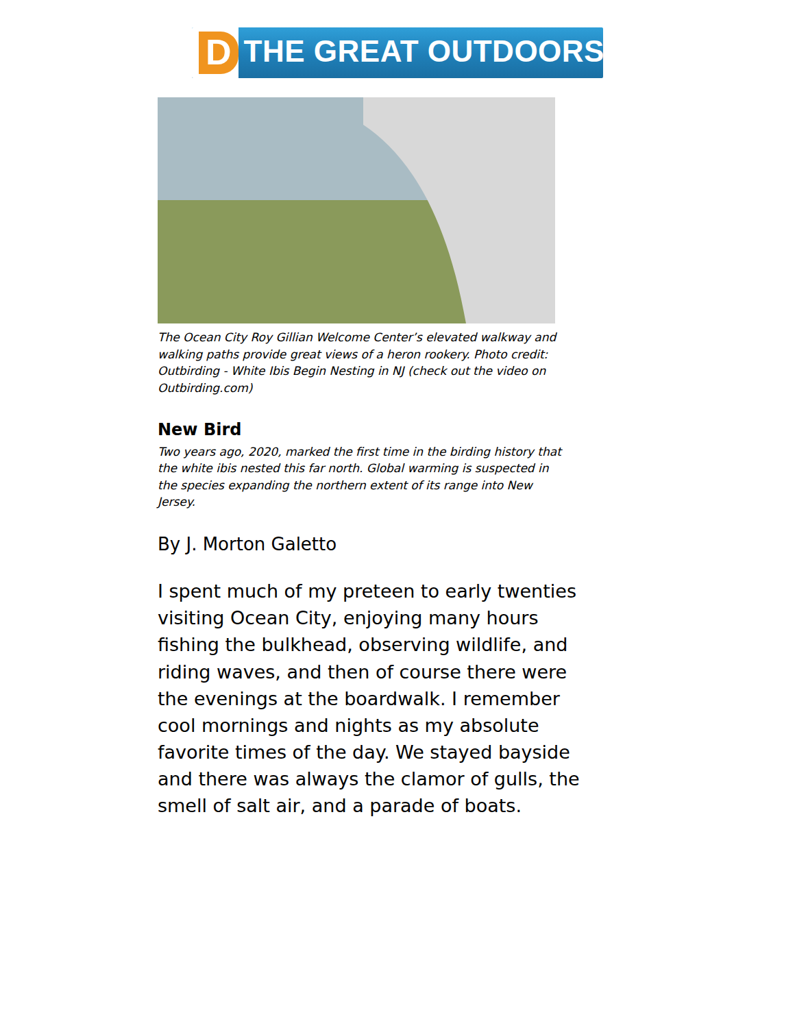D
THE GREAT OUTDOORS
The Ocean City Roy Gillian Welcome Center’s elevated walkway and walking paths provide great views of a heron rookery. Photo credit: Outbirding - White Ibis Begin Nesting in NJ (check out the video on Outbirding.com)
New Bird
Two years ago, 2020, marked the first time in the birding history that the white ibis nested this far north. Global warming is suspected in the species expanding the northern extent of its range into New Jersey.
By J. Morton Galetto
I spent much of my preteen to early twenties visiting Ocean City, enjoying many hours fishing the bulkhead, observing wildlife, and riding waves, and then of course there were the evenings at the boardwalk. I remember cool mornings and nights as my absolute favorite times of the day. We stayed bayside and there was always the clamor of gulls, the smell of salt air, and a parade of boats.